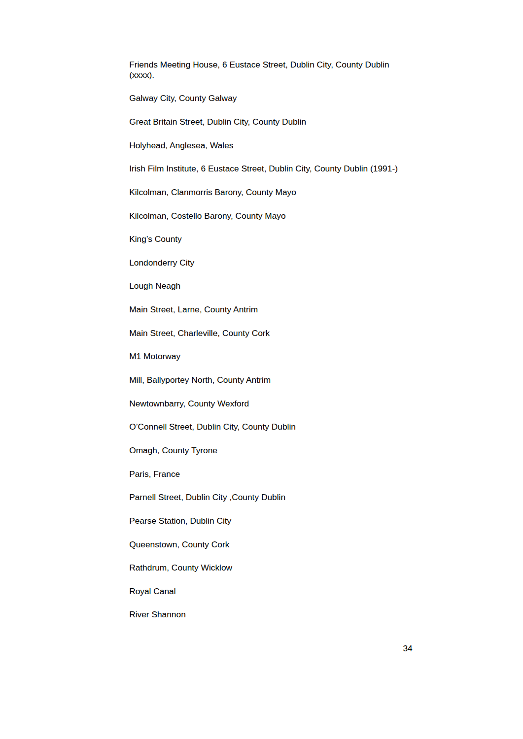Friends Meeting House, 6 Eustace Street, Dublin City, County Dublin (xxxx).
Galway City, County Galway
Great Britain Street, Dublin City, County Dublin
Holyhead, Anglesea, Wales
Irish Film Institute, 6 Eustace Street, Dublin City, County Dublin (1991-)
Kilcolman, Clanmorris Barony, County Mayo
Kilcolman, Costello Barony, County Mayo
King’s County
Londonderry City
Lough Neagh
Main Street, Larne, County Antrim
Main Street, Charleville, County Cork
M1 Motorway
Mill, Ballyportey North, County Antrim
Newtownbarry, County Wexford
O’Connell Street, Dublin City, County Dublin
Omagh, County Tyrone
Paris, France
Parnell Street, Dublin City ,County Dublin
Pearse Station, Dublin City
Queenstown, County Cork
Rathdrum, County Wicklow
Royal Canal
River Shannon
34